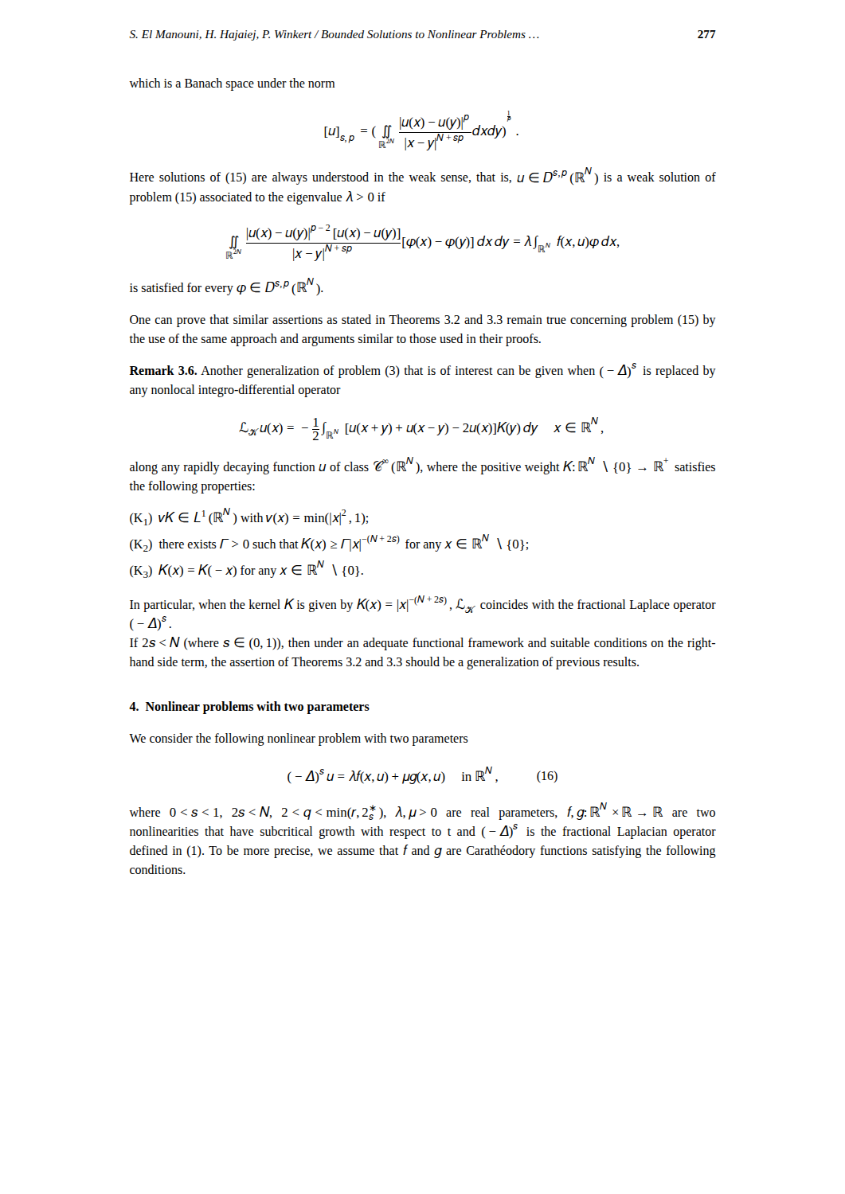S. El Manouni, H. Hajaiej, P. Winkert / Bounded Solutions to Nonlinear Problems … 277
which is a Banach space under the norm
[u]s,p = ( ∬ ℝ2N |u(x)−u(y)|p |x−y|N+sp dxdy ) 1p .
Here solutions of (15) are always understood in the weak sense, that is, u∈Ds,p(ℝN) is a weak solution of problem (15) associated to the eigenvalue λ>0 if
∬ ℝ2N |u(x)−u(y)|p−2[u(x)−u(y)] |x−y|N+sp [φ(x)−φ(y)] dxdy = λ ∫ℝN f(x,u)φdx ,
is satisfied for every φ∈Ds,p(ℝN).
One can prove that similar assertions as stated in Theorems 3.2 and 3.3 remain true concerning problem (15) by the use of the same approach and arguments similar to those used in their proofs.
Remark 3.6. Another generalization of problem (3) that is of interest can be given when (−Δ)s is replaced by any nonlocal integro-differential operator
ℒ𝒦u(x) = −12 ∫ℝN [u(x+y)+u(x−y)−2u(x)] K(y)dy x∈ℝN,
along any rapidly decaying function u of class 𝒞∞(ℝN), where the positive weight K:ℝN∖{0}→ℝ+ satisfies the following properties:
(K1) νK∈L1(ℝN) with ν(x)=min(|x|2,1);
(K2) there exists Γ>0 such that K(x)≥Γ|x|−(N+2s) for any x∈ℝN∖{0};
(K3) K(x)=K(−x) for any x∈ℝN∖{0}.
In particular, when the kernel K is given by K(x)=|x|−(N+2s), ℒ𝒦 coincides with the fractional Laplace operator (−Δ)s.
If 2s<N (where s∈(0,1)), then under an adequate functional framework and suitable conditions on the right-hand side term, the assertion of Theorems 3.2 and 3.3 should be a generalization of previous results.
4. Nonlinear problems with two parameters
We consider the following nonlinear problem with two parameters
(−Δ)su = λf(x,u) + μg(x,u) in ℝN,
(16)
where 0<s<1, 2s<N, 2<q<min(r,2s∗), λ,μ>0 are real parameters, f,g:ℝN×ℝ→ℝ are two nonlinearities that have subcritical growth with respect to t and (−Δ)s is the fractional Laplacian operator defined in (1). To be more precise, we assume that f and g are Carathéodory functions satisfying the following conditions.